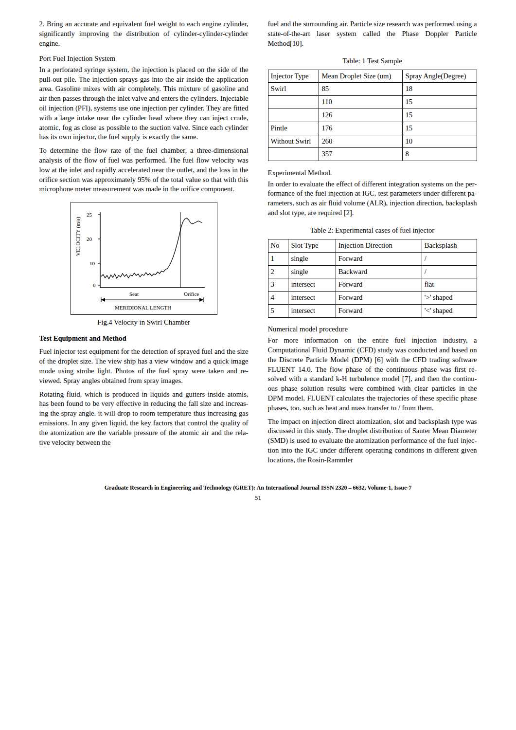2. Bring an accurate and equivalent fuel weight to each engine cylinder, significantly improving the distribution of cylinder-cylinder-cylinder engine.
Port Fuel Injection System
In a perforated syringe system, the injection is placed on the side of the pull-out pile. The injection sprays gas into the air inside the application area. Gasoline mixes with air completely. This mixture of gasoline and air then passes through the inlet valve and enters the cylinders. Injectable oil injection (PFI), systems use one injection per cylinder. They are fitted with a large intake near the cylinder head where they can inject crude, atomic, fog as close as possible to the suction valve. Since each cylinder has its own injector, the fuel supply is exactly the same.
To determine the flow rate of the fuel chamber, a three-dimensional analysis of the flow of fuel was performed. The fuel flow velocity was low at the inlet and rapidly accelerated near the outlet, and the loss in the orifice section was approximately 95% of the total value so that with this microphone meter measurement was made in the orifice component.
25 20 10 0 VELOCITY (m/s) Seat Orifice MERIDIONAL LENGTH
Fig.4 Velocity in Swirl Chamber
Test Equipment and Method
Fuel injector test equipment for the detection of sprayed fuel and the size of the droplet size. The view ship has a view window and a quick image mode using strobe light. Photos of the fuel spray were taken and reviewed. Spray angles obtained from spray images.
Rotating fluid, which is produced in liquids and gutters inside atomis, has been found to be very effective in reducing the fall size and increasing the spray angle. it will drop to room temperature thus increasing gas emissions. In any given liquid, the key factors that control the quality of the atomization are the variable pressure of the atomic air and the relative velocity between the
fuel and the surrounding air. Particle size research was performed using a state-of-the-art laser system called the Phase Doppler Particle Method[10].
Table: 1 Test Sample
| Injector Type | Mean Droplet Size (um) | Spray Angle(Degree) |
| Swirl | 85 | 18 |
| | 110 | 15 |
| | 126 | 15 |
| Pintle | 176 | 15 |
| Without Swirl | 260 | 10 |
| | 357 | 8 |
Experimental Method.
In order to evaluate the effect of different integration systems on the performance of the fuel injection at IGC, test parameters under different parameters, such as air fluid volume (ALR), injection direction, backsplash and slot type, are required [2].
Table 2: Experimental cases of fuel injector
| No | Slot Type | Injection Direction | Backsplash |
| 1 | single | Forward | / |
| 2 | single | Backward | / |
| 3 | intersect | Forward | flat |
| 4 | intersect | Forward | '>' shaped |
| 5 | intersect | Forward | '<' shaped |
Numerical model procedure
For more information on the entire fuel injection industry, a Computational Fluid Dynamic (CFD) study was conducted and based on the Discrete Particle Model (DPM) [6] with the CFD trading software FLUENT 14.0. The flow phase of the continuous phase was first resolved with a standard k-H turbulence model [7], and then the continuous phase solution results were combined with clear particles in the DPM model, FLUENT calculates the trajectories of these specific phase phases, too. such as heat and mass transfer to / from them.
The impact on injection direct atomization, slot and backsplash type was discussed in this study. The droplet distribution of Sauter Mean Diameter (SMD) is used to evaluate the atomization performance of the fuel injection into the IGC under different operating conditions in different given locations, the Rosin-Rammler
Graduate Research in Engineering and Technology (GRET): An International Journal ISSN 2320 – 6632, Volume-1, Issue-7
51